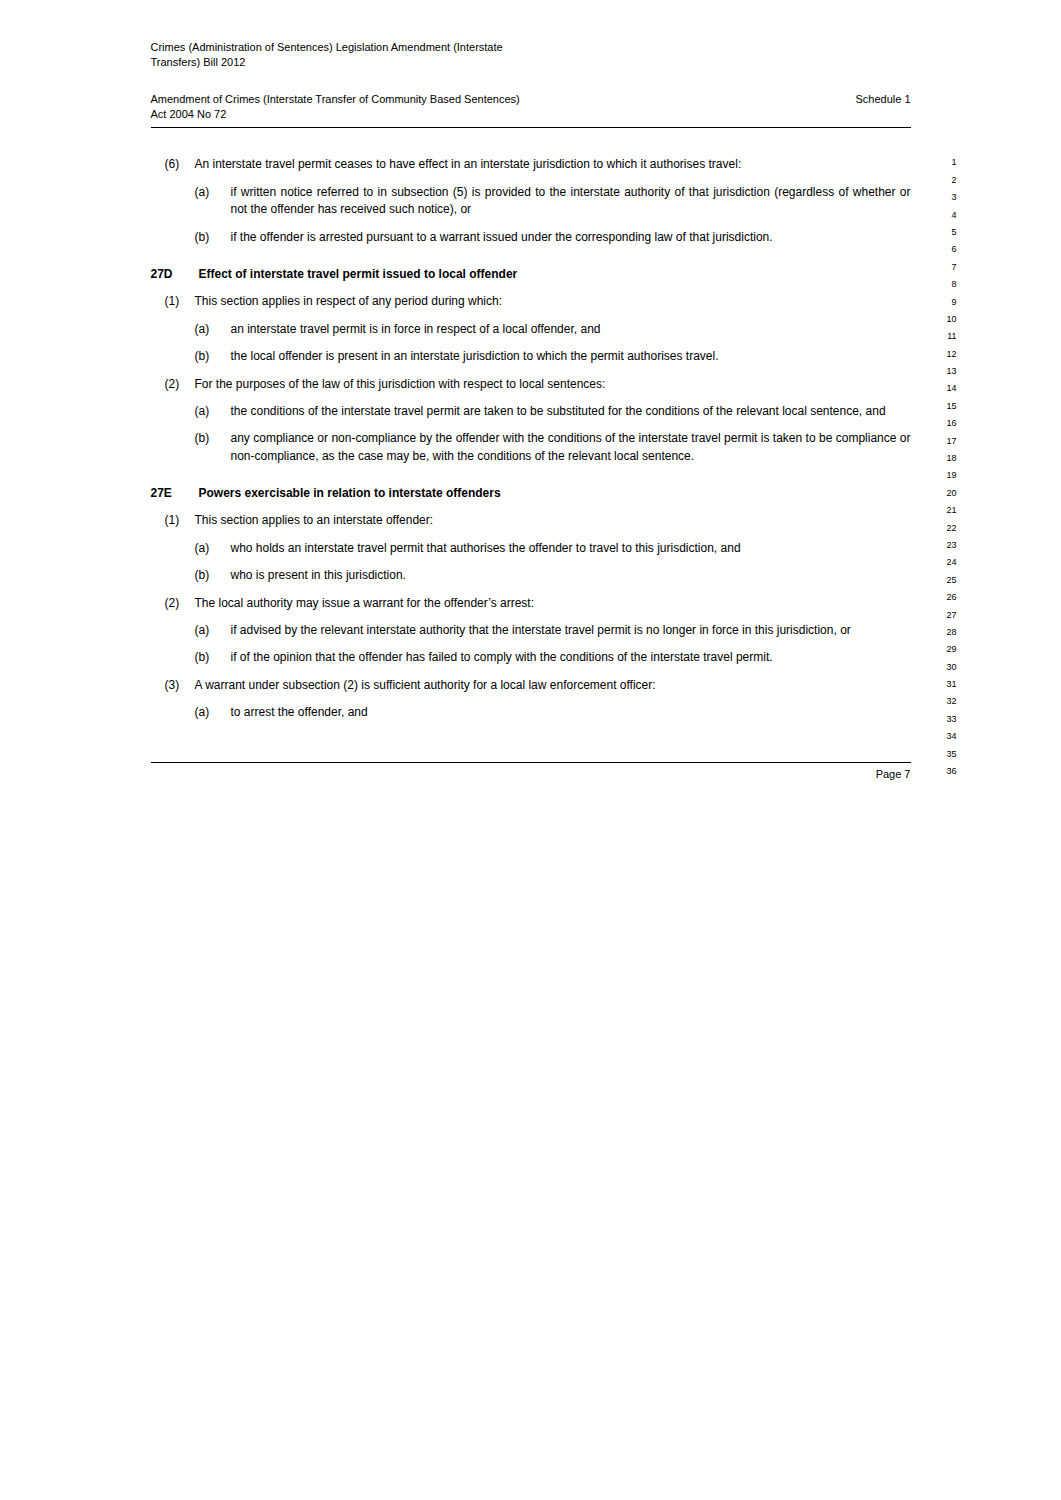Crimes (Administration of Sentences) Legislation Amendment (Interstate
Transfers) Bill 2012
Amendment of Crimes (Interstate Transfer of Community Based Sentences)
Act 2004 No 72
Schedule 1
1
2
3
4
5
6
7
8
9
10
11
12
13
14
15
16
17
18
19
20
21
22
23
24
25
26
27
28
29
30
31
32
33
34
35
36
(6)
An interstate travel permit ceases to have effect in an interstate jurisdiction to which it authorises travel:
(a)
if written notice referred to in subsection (5) is provided to the interstate authority of that jurisdiction (regardless of whether or not the offender has received such notice), or
(b)
if the offender is arrested pursuant to a warrant issued under the corresponding law of that jurisdiction.
27D
Effect of interstate travel permit issued to local offender
(1)
This section applies in respect of any period during which:
(a)
an interstate travel permit is in force in respect of a local offender, and
(b)
the local offender is present in an interstate jurisdiction to which the permit authorises travel.
(2)
For the purposes of the law of this jurisdiction with respect to local sentences:
(a)
the conditions of the interstate travel permit are taken to be substituted for the conditions of the relevant local sentence, and
(b)
any compliance or non-compliance by the offender with the conditions of the interstate travel permit is taken to be compliance or non-compliance, as the case may be, with the conditions of the relevant local sentence.
27E
Powers exercisable in relation to interstate offenders
(1)
This section applies to an interstate offender:
(a)
who holds an interstate travel permit that authorises the offender to travel to this jurisdiction, and
(b)
who is present in this jurisdiction.
(2)
The local authority may issue a warrant for the offender’s arrest:
(a)
if advised by the relevant interstate authority that the interstate travel permit is no longer in force in this jurisdiction, or
(b)
if of the opinion that the offender has failed to comply with the conditions of the interstate travel permit.
(3)
A warrant under subsection (2) is sufficient authority for a local law enforcement officer:
(a)
to arrest the offender, and
Page 7